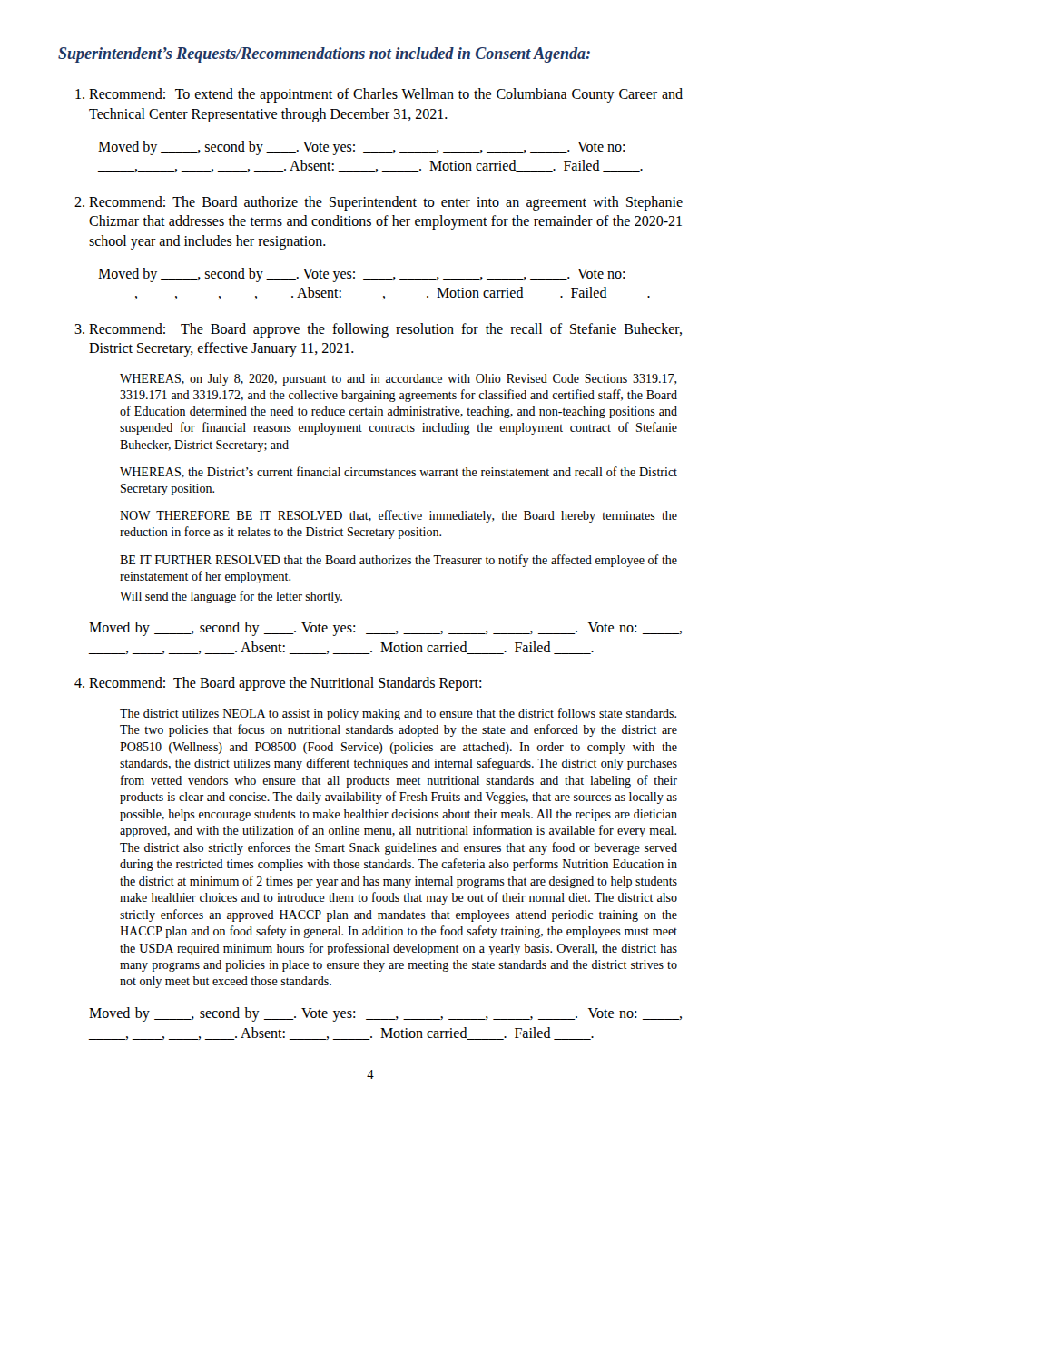Superintendent’s Requests/Recommendations not included in Consent Agenda:
Recommend: To extend the appointment of Charles Wellman to the Columbiana County Career and Technical Center Representative through December 31, 2021.
Moved by _____, second by ____. Vote yes: ____, _____, _____, _____, _____. Vote no: _____,_____, ____, ____, ____. Absent: _____, _____. Motion carried_____. Failed _____.
Recommend: The Board authorize the Superintendent to enter into an agreement with Stephanie Chizmar that addresses the terms and conditions of her employment for the remainder of the 2020-21 school year and includes her resignation.
Moved by _____, second by ____. Vote yes: ____, _____, _____, _____, _____. Vote no: _____,_____, _____, ____, ____. Absent: _____, _____. Motion carried_____. Failed _____.
Recommend: The Board approve the following resolution for the recall of Stefanie Buhecker, District Secretary, effective January 11, 2021.
WHEREAS, on July 8, 2020, pursuant to and in accordance with Ohio Revised Code Sections 3319.17, 3319.171 and 3319.172, and the collective bargaining agreements for classified and certified staff, the Board of Education determined the need to reduce certain administrative, teaching, and non-teaching positions and suspended for financial reasons employment contracts including the employment contract of Stefanie Buhecker, District Secretary; and
WHEREAS, the District’s current financial circumstances warrant the reinstatement and recall of the District Secretary position.
NOW THEREFORE BE IT RESOLVED that, effective immediately, the Board hereby terminates the reduction in force as it relates to the District Secretary position.
BE IT FURTHER RESOLVED that the Board authorizes the Treasurer to notify the affected employee of the reinstatement of her employment.
Will send the language for the letter shortly.
Moved by _____, second by ____. Vote yes: ____, _____, _____, _____, _____. Vote no: _____, _____, ____, ____, ____. Absent: _____, _____. Motion carried_____. Failed _____.
Recommend: The Board approve the Nutritional Standards Report:
The district utilizes NEOLA to assist in policy making and to ensure that the district follows state standards. The two policies that focus on nutritional standards adopted by the state and enforced by the district are PO8510 (Wellness) and PO8500 (Food Service) (policies are attached). In order to comply with the standards, the district utilizes many different techniques and internal safeguards. The district only purchases from vetted vendors who ensure that all products meet nutritional standards and that labeling of their products is clear and concise. The daily availability of Fresh Fruits and Veggies, that are sources as locally as possible, helps encourage students to make healthier decisions about their meals. All the recipes are dietician approved, and with the utilization of an online menu, all nutritional information is available for every meal. The district also strictly enforces the Smart Snack guidelines and ensures that any food or beverage served during the restricted times complies with those standards. The cafeteria also performs Nutrition Education in the district at minimum of 2 times per year and has many internal programs that are designed to help students make healthier choices and to introduce them to foods that may be out of their normal diet. The district also strictly enforces an approved HACCP plan and mandates that employees attend periodic training on the HACCP plan and on food safety in general. In addition to the food safety training, the employees must meet the USDA required minimum hours for professional development on a yearly basis. Overall, the district has many programs and policies in place to ensure they are meeting the state standards and the district strives to not only meet but exceed those standards.
Moved by _____, second by ____. Vote yes: ____, _____, _____, _____, _____. Vote no: _____, _____, ____, ____, ____. Absent: _____, _____. Motion carried_____. Failed _____.
4